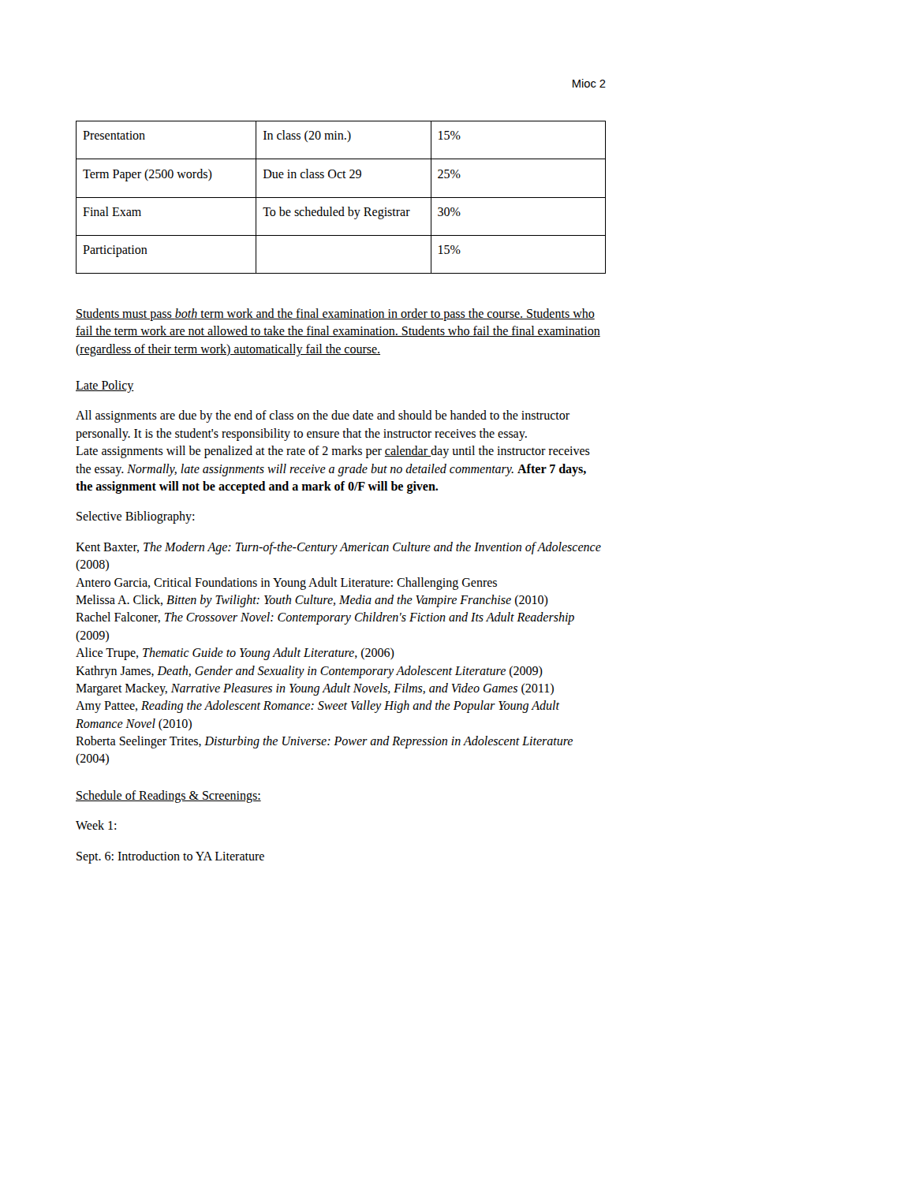Mioc 2
| Presentation | In class (20 min.) | 15% |
| Term Paper (2500 words) | Due in class Oct 29 | 25% |
| Final Exam | To be scheduled by Registrar | 30% |
| Participation | | 15% |
Students must pass both term work and the final examination in order to pass the course. Students who fail the term work are not allowed to take the final examination. Students who fail the final examination (regardless of their term work) automatically fail the course.
Late Policy
All assignments are due by the end of class on the due date and should be handed to the instructor personally. It is the student's responsibility to ensure that the instructor receives the essay.
Late assignments will be penalized at the rate of 2 marks per calendar day until the instructor receives the essay. Normally, late assignments will receive a grade but no detailed commentary. After 7 days, the assignment will not be accepted and a mark of 0/F will be given.
Selective Bibliography:
Kent Baxter, The Modern Age: Turn-of-the-Century American Culture and the Invention of Adolescence (2008)
Antero Garcia, Critical Foundations in Young Adult Literature: Challenging Genres
Melissa A. Click, Bitten by Twilight: Youth Culture, Media and the Vampire Franchise (2010)
Rachel Falconer, The Crossover Novel: Contemporary Children's Fiction and Its Adult Readership (2009)
Alice Trupe, Thematic Guide to Young Adult Literature, (2006)
Kathryn James, Death, Gender and Sexuality in Contemporary Adolescent Literature (2009)
Margaret Mackey, Narrative Pleasures in Young Adult Novels, Films, and Video Games (2011)
Amy Pattee, Reading the Adolescent Romance: Sweet Valley High and the Popular Young Adult Romance Novel (2010)
Roberta Seelinger Trites, Disturbing the Universe: Power and Repression in Adolescent Literature (2004)
Schedule of Readings & Screenings:
Week 1:
Sept. 6: Introduction to YA Literature